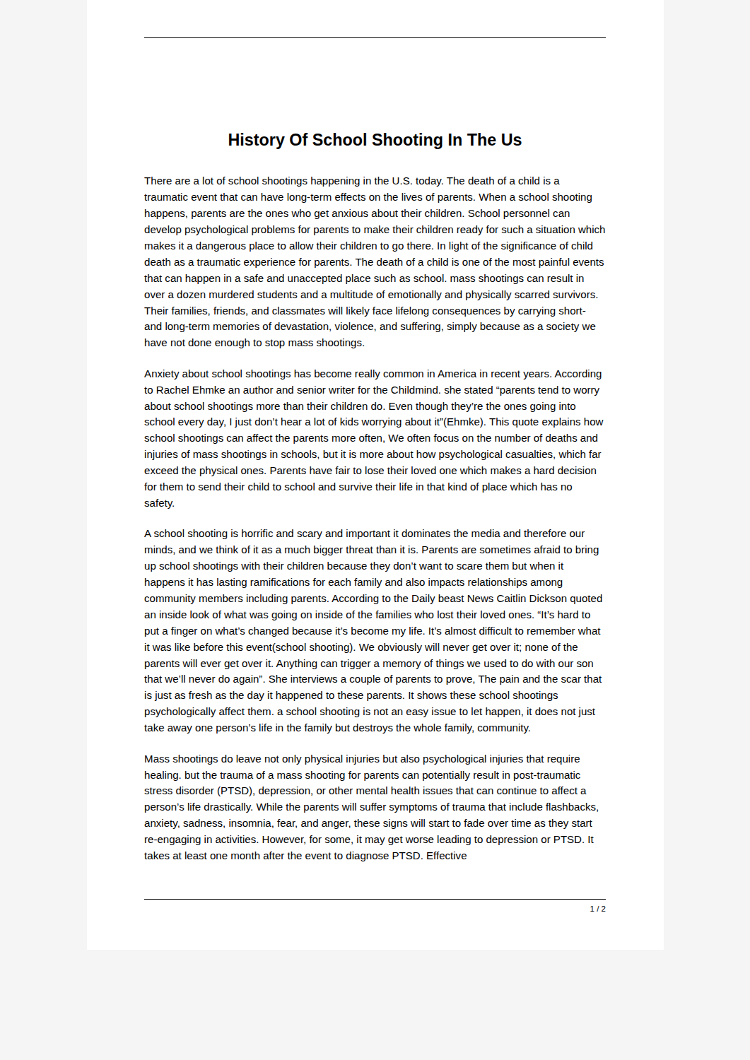History Of School Shooting In The Us
There are a lot of school shootings happening in the U.S. today. The death of a child is a traumatic event that can have long-term effects on the lives of parents. When a school shooting happens, parents are the ones who get anxious about their children. School personnel can develop psychological problems for parents to make their children ready for such a situation which makes it a dangerous place to allow their children to go there. In light of the significance of child death as a traumatic experience for parents. The death of a child is one of the most painful events that can happen in a safe and unaccepted place such as school. mass shootings can result in over a dozen murdered students and a multitude of emotionally and physically scarred survivors. Their families, friends, and classmates will likely face lifelong consequences by carrying short- and long-term memories of devastation, violence, and suffering, simply because as a society we have not done enough to stop mass shootings.
Anxiety about school shootings has become really common in America in recent years. According to Rachel Ehmke an author and senior writer for the Childmind. she stated “parents tend to worry about school shootings more than their children do. Even though they’re the ones going into school every day, I just don’t hear a lot of kids worrying about it”(Ehmke). This quote explains how school shootings can affect the parents more often, We often focus on the number of deaths and injuries of mass shootings in schools, but it is more about how psychological casualties, which far exceed the physical ones. Parents have fair to lose their loved one which makes a hard decision for them to send their child to school and survive their life in that kind of place which has no safety.
A school shooting is horrific and scary and important it dominates the media and therefore our minds, and we think of it as a much bigger threat than it is. Parents are sometimes afraid to bring up school shootings with their children because they don’t want to scare them but when it happens it has lasting ramifications for each family and also impacts relationships among community members including parents. According to the Daily beast News Caitlin Dickson quoted an inside look of what was going on inside of the families who lost their loved ones. “It’s hard to put a finger on what’s changed because it’s become my life. It’s almost difficult to remember what it was like before this event(school shooting). We obviously will never get over it; none of the parents will ever get over it. Anything can trigger a memory of things we used to do with our son that we’ll never do again”. She interviews a couple of parents to prove, The pain and the scar that is just as fresh as the day it happened to these parents. It shows these school shootings psychologically affect them. a school shooting is not an easy issue to let happen, it does not just take away one person’s life in the family but destroys the whole family, community.
Mass shootings do leave not only physical injuries but also psychological injuries that require healing. but the trauma of a mass shooting for parents can potentially result in post-traumatic stress disorder (PTSD), depression, or other mental health issues that can continue to affect a person’s life drastically. While the parents will suffer symptoms of trauma that include flashbacks, anxiety, sadness, insomnia, fear, and anger, these signs will start to fade over time as they start re-engaging in activities. However, for some, it may get worse leading to depression or PTSD. It takes at least one month after the event to diagnose PTSD. Effective
1 / 2